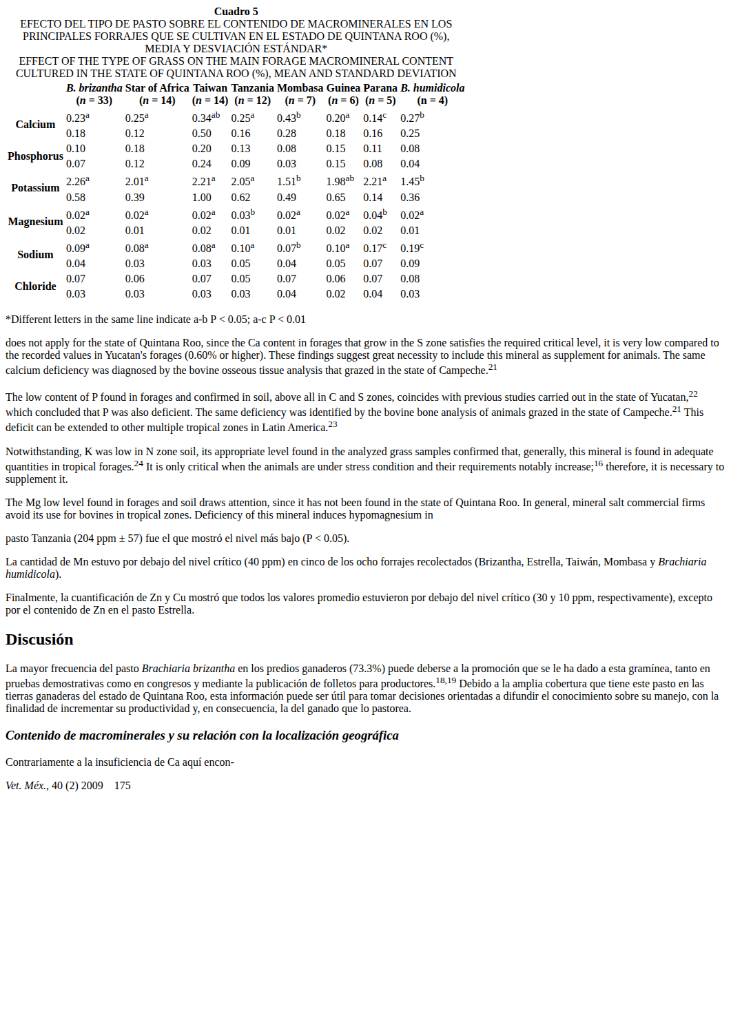Cuadro 5 EFECTO DEL TIPO DE PASTO SOBRE EL CONTENIDO DE MACROMINERALES EN LOS PRINCIPALES FORRAJES QUE SE CULTIVAN EN EL ESTADO DE QUINTANA ROO (%), MEDIA Y DESVIACIÓN ESTÁNDAR* EFFECT OF THE TYPE OF GRASS ON THE MAIN FORAGE MACROMINERAL CONTENT CULTURED IN THE STATE OF QUINTANA ROO (%), MEAN AND STANDARD DEVIATION
| | B. brizantha ( n = 33) | Star of Africa ( n = 14) | Taiwan ( n = 14) | Tanzania ( n = 12) | Mombasa ( n = 7) | Guinea ( n = 6) | Parana ( n = 5) | B. humidicola (n = 4) |
| --- | --- | --- | --- | --- | --- | --- | --- | --- |
| Calcium | 0.23 a | 0.25 a | 0.34 ab | 0.25 a | 0.43 b | 0.20 a | 0.14 c | 0.27 b |
| 0.18 | 0.12 | 0.50 | 0.16 | 0.28 | 0.18 | 0.16 | 0.25 |
| Phosphorus | 0.10 | 0.18 | 0.20 | 0.13 | 0.08 | 0.15 | 0.11 | 0.08 |
| 0.07 | 0.12 | 0.24 | 0.09 | 0.03 | 0.15 | 0.08 | 0.04 |
| Potassium | 2.26 a | 2.01 a | 2.21 a | 2.05 a | 1.51 b | 1.98 ab | 2.21 a | 1.45 b |
| 0.58 | 0.39 | 1.00 | 0.62 | 0.49 | 0.65 | 0.14 | 0.36 |
| Magnesium | 0.02 a | 0.02 a | 0.02 a | 0.03 b | 0.02 a | 0.02 a | 0.04 b | 0.02 a |
| 0.02 | 0.01 | 0.02 | 0.01 | 0.01 | 0.02 | 0.02 | 0.01 |
| Sodium | 0.09 a | 0.08 a | 0.08 a | 0.10 a | 0.07 b | 0.10 a | 0.17 c | 0.19 c |
| 0.04 | 0.03 | 0.03 | 0.05 | 0.04 | 0.05 | 0.07 | 0.09 |
| Chloride | 0.07 | 0.06 | 0.07 | 0.05 | 0.07 | 0.06 | 0.07 | 0.08 |
| 0.03 | 0.03 | 0.03 | 0.03 | 0.04 | 0.02 | 0.04 | 0.03 |
*Different letters in the same line indicate a-b P < 0.05; a-c P < 0.01
does not apply for the state of Quintana Roo, since the Ca content in forages that grow in the S zone satisfies the required critical level, it is very low compared to the recorded values in Yucatan's forages (0.60% or higher). These findings suggest great necessity to include this mineral as supplement for animals. The same calcium deficiency was diagnosed by the bovine osseous tissue analysis that grazed in the state of Campeche.21
The low content of P found in forages and confirmed in soil, above all in C and S zones, coincides with previous studies carried out in the state of Yucatan,22 which concluded that P was also deficient. The same deficiency was identified by the bovine bone analysis of animals grazed in the state of Campeche.21 This deficit can be extended to other multiple tropical zones in Latin America.23
Notwithstanding, K was low in N zone soil, its appropriate level found in the analyzed grass samples confirmed that, generally, this mineral is found in adequate quantities in tropical forages.24 It is only critical when the animals are under stress condition and their requirements notably increase;16 therefore, it is necessary to supplement it.
The Mg low level found in forages and soil draws attention, since it has not been found in the state of Quintana Roo. In general, mineral salt commercial firms avoid its use for bovines in tropical zones. Deficiency of this mineral induces hypomagnesium in
pasto Tanzania (204 ppm ± 57) fue el que mostró el nivel más bajo (P < 0.05).
La cantidad de Mn estuvo por debajo del nivel crítico (40 ppm) en cinco de los ocho forrajes recolectados (Brizantha, Estrella, Taiwán, Mombasa y Brachiaria humidicola).
Finalmente, la cuantificación de Zn y Cu mostró que todos los valores promedio estuvieron por debajo del nivel crítico (30 y 10 ppm, respectivamente), excepto por el contenido de Zn en el pasto Estrella.
Discusión
La mayor frecuencia del pasto Brachiaria brizantha en los predios ganaderos (73.3%) puede deberse a la promoción que se le ha dado a esta gramínea, tanto en pruebas demostrativas como en congresos y mediante la publicación de folletos para productores.18,19 Debido a la amplia cobertura que tiene este pasto en las tierras ganaderas del estado de Quintana Roo, esta información puede ser útil para tomar decisiones orientadas a difundir el conocimiento sobre su manejo, con la finalidad de incrementar su productividad y, en consecuencia, la del ganado que lo pastorea.
Contenido de macrominerales y su relación con la localización geográfica
Contrariamente a la insuficiencia de Ca aquí encon-
Vet. Méx., 40 (2) 2009 175